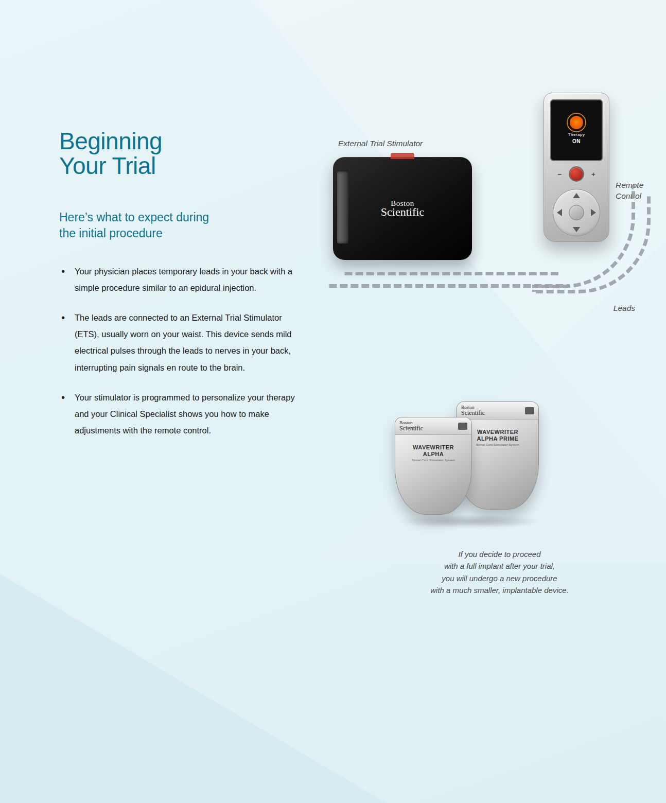Beginning
Your Trial
Here’s what to expect during
the initial procedure
Your physician places temporary leads in your back with a simple procedure similar to an epidural injection.
The leads are connected to an External Trial Stimulator (ETS), usually worn on your waist. This device sends mild electrical pulses through the leads to nerves in your back, interrupting pain signals en route to the brain.
Your stimulator is programmed to personalize your therapy and your Clinical Specialist shows you how to make adjustments with the remote control.
External Trial Stimulator Remote
Control Leads
Boston Scientific
Therapy ON
−
+
Boston Scientific
WAVEWRITER
ALPHA PRIME
Spinal Cord Stimulator System
Boston Scientific
WAVEWRITER
ALPHA
Spinal Cord Stimulator System
If you decide to proceed
with a full implant after your trial,
you will undergo a new procedure
with a much smaller, implantable device.